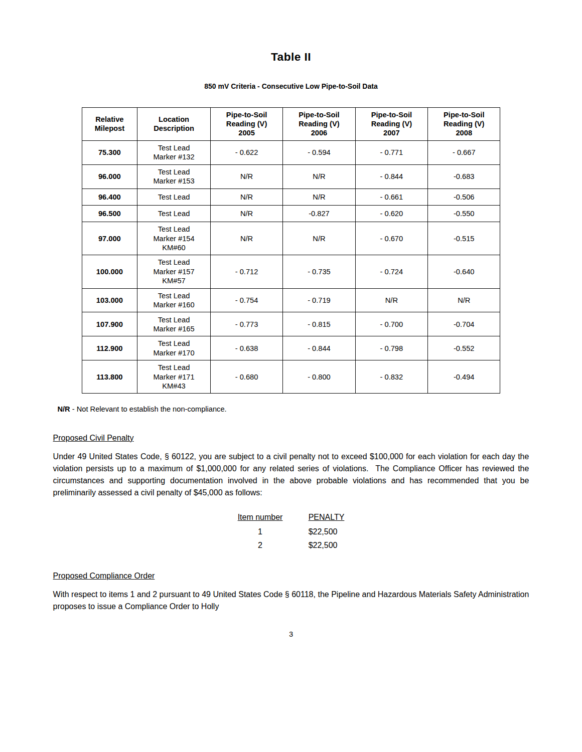Table II
850 mV Criteria - Consecutive Low Pipe-to-Soil Data
| Relative Milepost | Location Description | Pipe-to-Soil Reading (V) 2005 | Pipe-to-Soil Reading (V) 2006 | Pipe-to-Soil Reading (V) 2007 | Pipe-to-Soil Reading (V) 2008 |
| --- | --- | --- | --- | --- | --- |
| 75.300 | Test Lead Marker #132 | - 0.622 | - 0.594 | - 0.771 | - 0.667 |
| 96.000 | Test Lead Marker #153 | N/R | N/R | - 0.844 | -0.683 |
| 96.400 | Test Lead | N/R | N/R | - 0.661 | -0.506 |
| 96.500 | Test Lead | N/R | -0.827 | - 0.620 | -0.550 |
| 97.000 | Test Lead Marker #154 KM#60 | N/R | N/R | - 0.670 | -0.515 |
| 100.000 | Test Lead Marker #157 KM#57 | - 0.712 | - 0.735 | - 0.724 | -0.640 |
| 103.000 | Test Lead Marker #160 | - 0.754 | - 0.719 | N/R | N/R |
| 107.900 | Test Lead Marker #165 | - 0.773 | - 0.815 | - 0.700 | -0.704 |
| 112.900 | Test Lead Marker #170 | - 0.638 | - 0.844 | - 0.798 | -0.552 |
| 113.800 | Test Lead Marker #171 KM#43 | - 0.680 | - 0.800 | - 0.832 | -0.494 |
N/R - Not Relevant to establish the non-compliance.
Proposed Civil Penalty
Under 49 United States Code, § 60122, you are subject to a civil penalty not to exceed $100,000 for each violation for each day the violation persists up to a maximum of $1,000,000 for any related series of violations. The Compliance Officer has reviewed the circumstances and supporting documentation involved in the above probable violations and has recommended that you be preliminarily assessed a civil penalty of $45,000 as follows:
| Item number | PENALTY |
| --- | --- |
| 1 | $22,500 |
| 2 | $22,500 |
Proposed Compliance Order
With respect to items 1 and 2 pursuant to 49 United States Code § 60118, the Pipeline and Hazardous Materials Safety Administration proposes to issue a Compliance Order to Holly
3